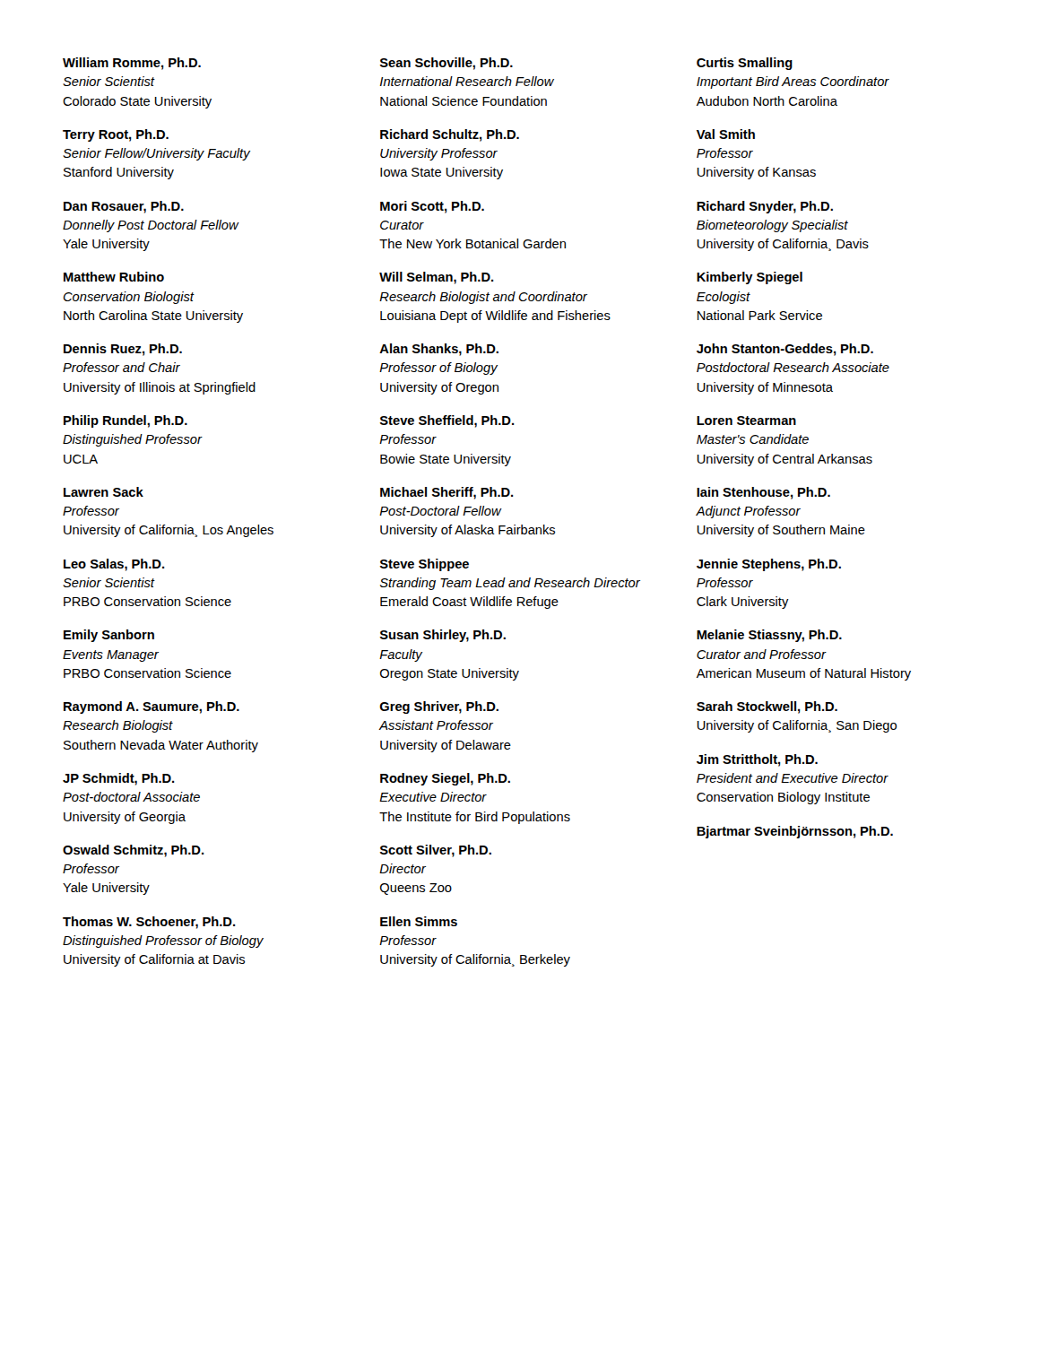William Romme, Ph.D.
Senior Scientist
Colorado State University
Terry Root, Ph.D.
Senior Fellow/University Faculty
Stanford University
Dan Rosauer, Ph.D.
Donnelly Post Doctoral Fellow
Yale University
Matthew Rubino
Conservation Biologist
North Carolina State University
Dennis Ruez, Ph.D.
Professor and Chair
University of Illinois at Springfield
Philip Rundel, Ph.D.
Distinguished Professor
UCLA
Lawren Sack
Professor
University of California¸ Los Angeles
Leo Salas, Ph.D.
Senior Scientist
PRBO Conservation Science
Emily Sanborn
Events Manager
PRBO Conservation Science
Raymond A. Saumure, Ph.D.
Research Biologist
Southern Nevada Water Authority
JP Schmidt, Ph.D.
Post-doctoral Associate
University of Georgia
Oswald Schmitz, Ph.D.
Professor
Yale University
Thomas W. Schoener, Ph.D.
Distinguished Professor of Biology
University of California at Davis
Sean Schoville, Ph.D.
International Research Fellow
National Science Foundation
Richard Schultz, Ph.D.
University Professor
Iowa State University
Mori Scott, Ph.D.
Curator
The New York Botanical Garden
Will Selman, Ph.D.
Research Biologist and Coordinator
Louisiana Dept of Wildlife and Fisheries
Alan Shanks, Ph.D.
Professor of Biology
University of Oregon
Steve Sheffield, Ph.D.
Professor
Bowie State University
Michael Sheriff, Ph.D.
Post-Doctoral Fellow
University of Alaska Fairbanks
Steve Shippee
Stranding Team Lead and Research Director
Emerald Coast Wildlife Refuge
Susan Shirley, Ph.D.
Faculty
Oregon State University
Greg Shriver, Ph.D.
Assistant Professor
University of Delaware
Rodney Siegel, Ph.D.
Executive Director
The Institute for Bird Populations
Scott Silver, Ph.D.
Director
Queens Zoo
Ellen Simms
Professor
University of California¸ Berkeley
Curtis Smalling
Important Bird Areas Coordinator
Audubon North Carolina
Val Smith
Professor
University of Kansas
Richard Snyder, Ph.D.
Biometeorology Specialist
University of California¸ Davis
Kimberly Spiegel
Ecologist
National Park Service
John Stanton-Geddes, Ph.D.
Postdoctoral Research Associate
University of Minnesota
Loren Stearman
Master's Candidate
University of Central Arkansas
Iain Stenhouse, Ph.D.
Adjunct Professor
University of Southern Maine
Jennie Stephens, Ph.D.
Professor
Clark University
Melanie Stiassny, Ph.D.
Curator and Professor
American Museum of Natural History
Sarah Stockwell, Ph.D.
University of California¸ San Diego
Jim Strittholt, Ph.D.
President and Executive Director
Conservation Biology Institute
Bjartmar Sveinbjörnsson, Ph.D.